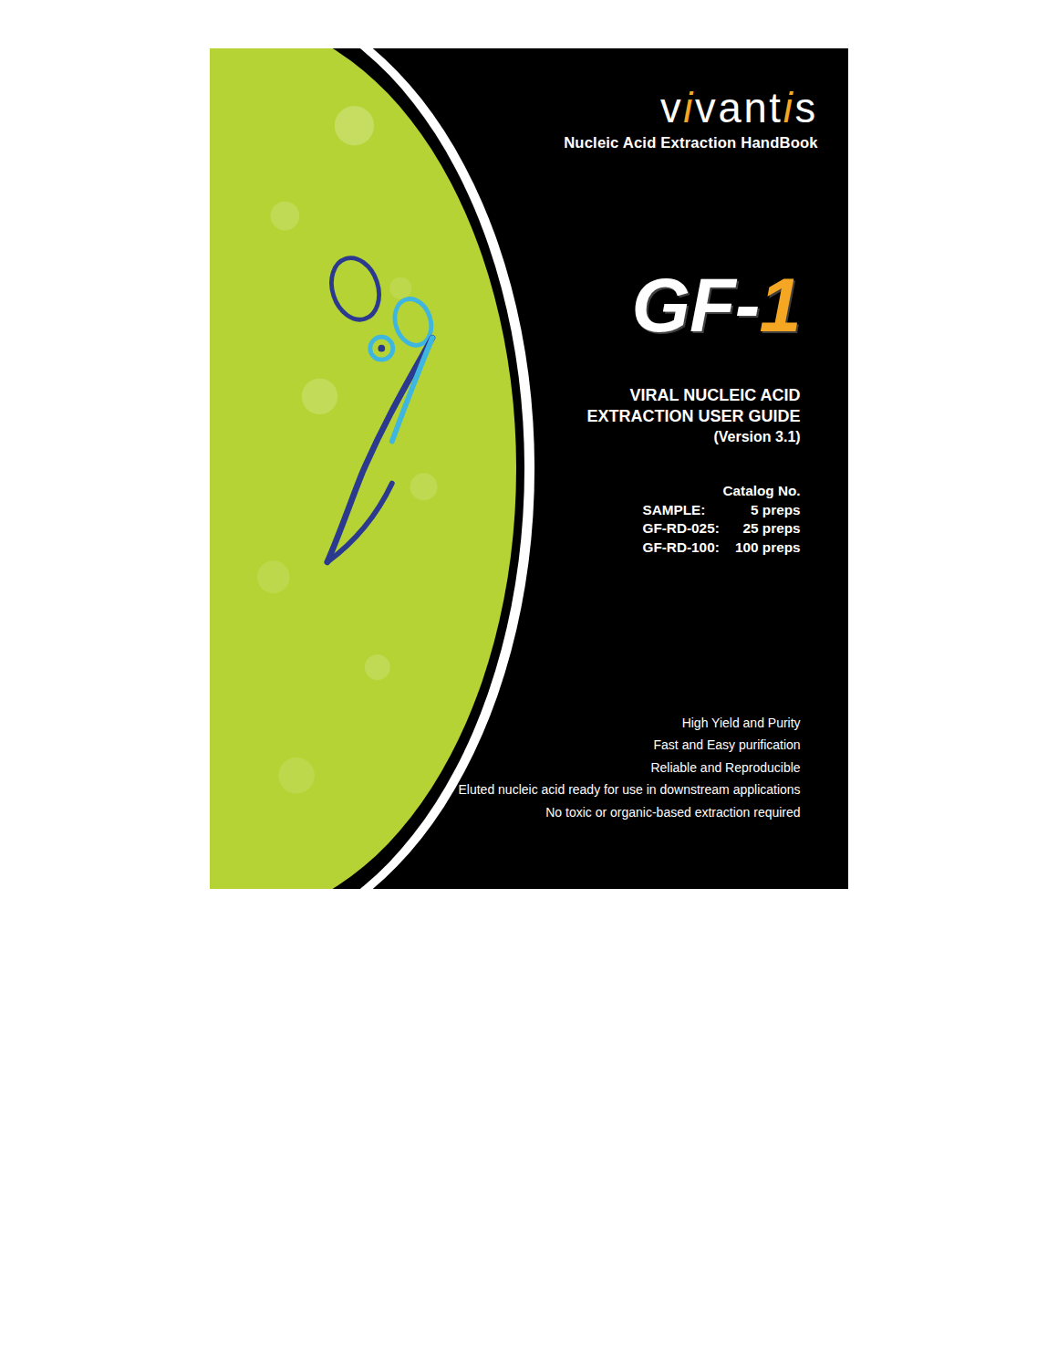vivantis
Nucleic Acid Extraction HandBook
GF-1
VIRAL NUCLEIC ACID
EXTRACTION USER GUIDE
(Version 3.1)
Catalog No.
| SAMPLE: | 5 preps |
| GF-RD-025: | 25 preps |
| GF-RD-100: | 100 preps |
High Yield and Purity
Fast and Easy purification
Reliable and Reproducible
Eluted nucleic acid ready for use in downstream applications
No toxic or organic-based extraction required